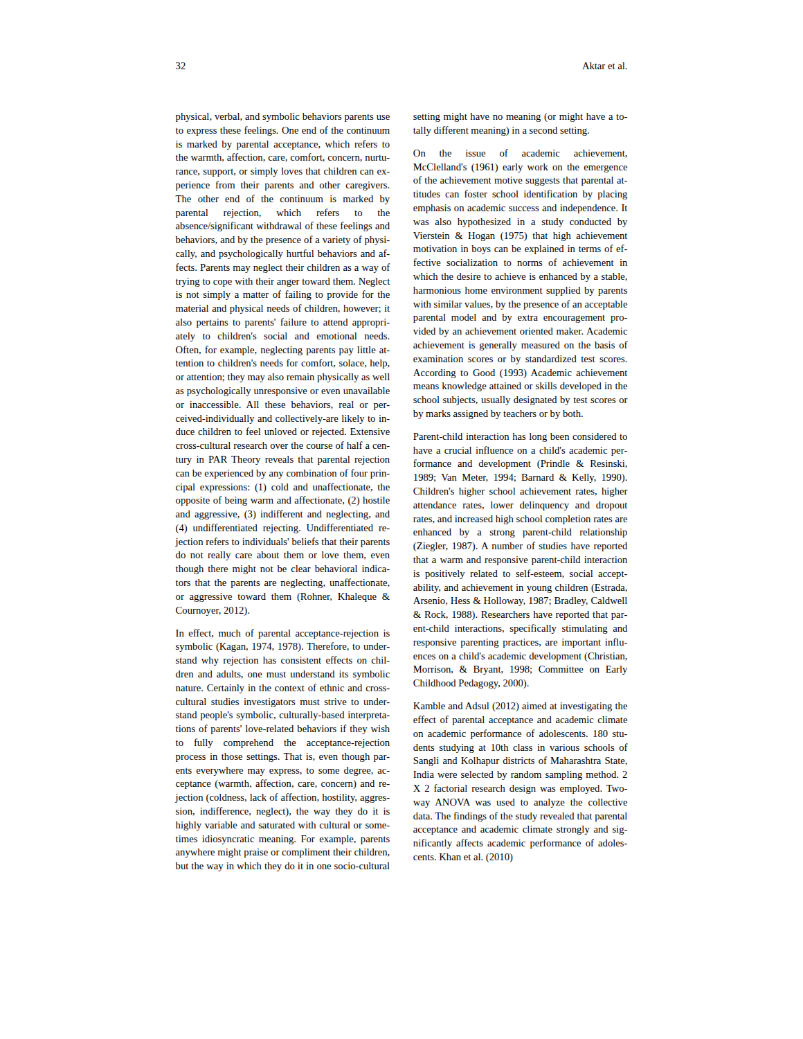32 Aktar et al.
physical, verbal, and symbolic behaviors parents use to express these feelings. One end of the continuum is marked by parental acceptance, which refers to the warmth, affection, care, comfort, concern, nurturance, support, or simply loves that children can experience from their parents and other caregivers. The other end of the continuum is marked by parental rejection, which refers to the absence/significant withdrawal of these feelings and behaviors, and by the presence of a variety of physically, and psychologically hurtful behaviors and affects. Parents may neglect their children as a way of trying to cope with their anger toward them. Neglect is not simply a matter of failing to provide for the material and physical needs of children, however; it also pertains to parents' failure to attend appropriately to children's social and emotional needs. Often, for example, neglecting parents pay little attention to children's needs for comfort, solace, help, or attention; they may also remain physically as well as psychologically unresponsive or even unavailable or inaccessible. All these behaviors, real or perceived-individually and collectively-are likely to induce children to feel unloved or rejected. Extensive cross-cultural research over the course of half a century in PAR Theory reveals that parental rejection can be experienced by any combination of four principal expressions: (1) cold and unaffectionate, the opposite of being warm and affectionate, (2) hostile and aggressive, (3) indifferent and neglecting, and (4) undifferentiated rejecting. Undifferentiated rejection refers to individuals' beliefs that their parents do not really care about them or love them, even though there might not be clear behavioral indicators that the parents are neglecting, unaffectionate, or aggressive toward them (Rohner, Khaleque & Cournoyer, 2012).
In effect, much of parental acceptance-rejection is symbolic (Kagan, 1974, 1978). Therefore, to understand why rejection has consistent effects on children and adults, one must understand its symbolic nature. Certainly in the context of ethnic and cross-cultural studies investigators must strive to understand people's symbolic, culturally-based interpretations of parents' love-related behaviors if they wish to fully comprehend the acceptance-rejection process in those settings. That is, even though parents everywhere may express, to some degree, acceptance (warmth, affection, care, concern) and rejection (coldness, lack of affection, hostility, aggression, indifference, neglect), the way they do it is highly variable and saturated with cultural or sometimes idiosyncratic meaning. For example, parents anywhere might praise or compliment their children, but the way in which they do it in one socio-cultural setting might have no meaning (or might have a totally different meaning) in a second setting.
On the issue of academic achievement, McClelland's (1961) early work on the emergence of the achievement motive suggests that parental attitudes can foster school identification by placing emphasis on academic success and independence. It was also hypothesized in a study conducted by Vierstein & Hogan (1975) that high achievement motivation in boys can be explained in terms of effective socialization to norms of achievement in which the desire to achieve is enhanced by a stable, harmonious home environment supplied by parents with similar values, by the presence of an acceptable parental model and by extra encouragement provided by an achievement oriented maker. Academic achievement is generally measured on the basis of examination scores or by standardized test scores. According to Good (1993) Academic achievement means knowledge attained or skills developed in the school subjects, usually designated by test scores or by marks assigned by teachers or by both.
Parent-child interaction has long been considered to have a crucial influence on a child's academic performance and development (Prindle & Resinski, 1989; Van Meter, 1994; Barnard & Kelly, 1990). Children's higher school achievement rates, higher attendance rates, lower delinquency and dropout rates, and increased high school completion rates are enhanced by a strong parent-child relationship (Ziegler, 1987). A number of studies have reported that a warm and responsive parent-child interaction is positively related to self-esteem, social acceptability, and achievement in young children (Estrada, Arsenio, Hess & Holloway, 1987; Bradley, Caldwell & Rock, 1988). Researchers have reported that parent-child interactions, specifically stimulating and responsive parenting practices, are important influences on a child's academic development (Christian, Morrison, & Bryant, 1998; Committee on Early Childhood Pedagogy, 2000).
Kamble and Adsul (2012) aimed at investigating the effect of parental acceptance and academic climate on academic performance of adolescents. 180 students studying at 10th class in various schools of Sangli and Kolhapur districts of Maharashtra State, India were selected by random sampling method. 2 X 2 factorial research design was employed. Two- way ANOVA was used to analyze the collective data. The findings of the study revealed that parental acceptance and academic climate strongly and significantly affects academic performance of adolescents. Khan et al. (2010)